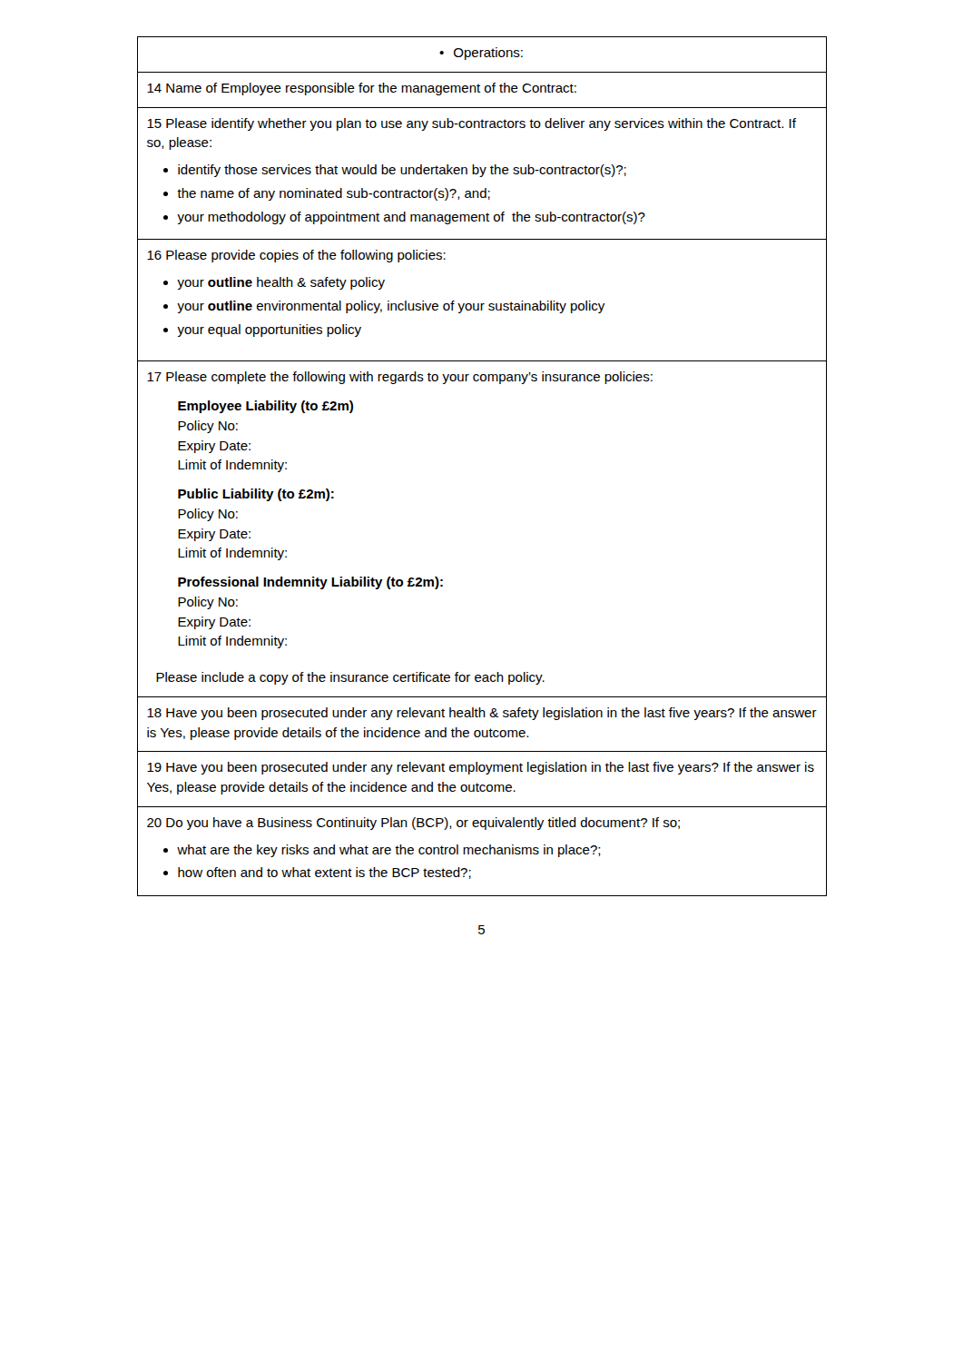| Operations: |
| 14 Name of Employee responsible for the management of the Contract: |
| 15 Please identify whether you plan to use any sub-contractors to deliver any services within the Contract. If so, please: identify those services that would be undertaken by the sub-contractor(s)?; the name of any nominated sub-contractor(s)?, and; your methodology of appointment and management of the sub-contractor(s)? |
| 16 Please provide copies of the following policies: your outline health & safety policy your outline environmental policy, inclusive of your sustainability policy your equal opportunities policy |
| 17 Please complete the following with regards to your company’s insurance policies: Employee Liability (to £2m) Policy No: Expiry Date: Limit of Indemnity: Public Liability (to £2m): Policy No: Expiry Date: Limit of Indemnity: Professional Indemnity Liability (to £2m): Policy No: Expiry Date: Limit of Indemnity: Please include a copy of the insurance certificate for each policy. |
| 18 Have you been prosecuted under any relevant health & safety legislation in the last five years? If the answer is Yes, please provide details of the incidence and the outcome. |
| 19 Have you been prosecuted under any relevant employment legislation in the last five years? If the answer is Yes, please provide details of the incidence and the outcome. |
| 20 Do you have a Business Continuity Plan (BCP), or equivalently titled document? If so; what are the key risks and what are the control mechanisms in place?; how often and to what extent is the BCP tested?; |
5